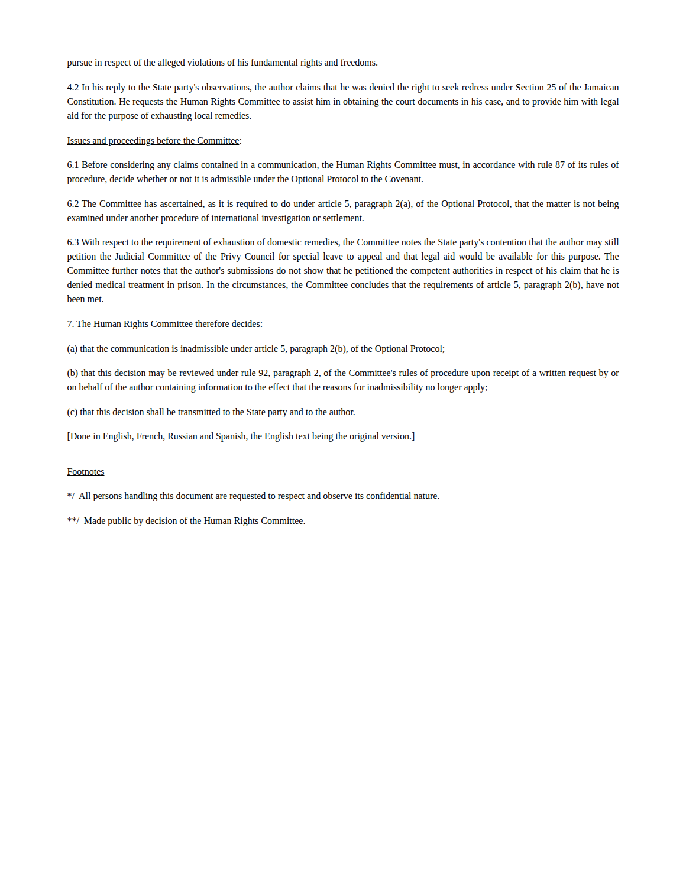pursue in respect of the alleged violations of his fundamental rights and freedoms.
4.2 In his reply to the State party's observations, the author claims that he was denied the right to seek redress under Section 25 of the Jamaican Constitution. He requests the Human Rights Committee to assist him in obtaining the court documents in his case, and to provide him with legal aid for the purpose of exhausting local remedies.
Issues and proceedings before the Committee:
6.1 Before considering any claims contained in a communication, the Human Rights Committee must, in accordance with rule 87 of its rules of procedure, decide whether or not it is admissible under the Optional Protocol to the Covenant.
6.2 The Committee has ascertained, as it is required to do under article 5, paragraph 2(a), of the Optional Protocol, that the matter is not being examined under another procedure of international investigation or settlement.
6.3 With respect to the requirement of exhaustion of domestic remedies, the Committee notes the State party's contention that the author may still petition the Judicial Committee of the Privy Council for special leave to appeal and that legal aid would be available for this purpose. The Committee further notes that the author's submissions do not show that he petitioned the competent authorities in respect of his claim that he is denied medical treatment in prison. In the circumstances, the Committee concludes that the requirements of article 5, paragraph 2(b), have not been met.
7. The Human Rights Committee therefore decides:
(a) that the communication is inadmissible under article 5, paragraph 2(b), of the Optional Protocol;
(b) that this decision may be reviewed under rule 92, paragraph 2, of the Committee's rules of procedure upon receipt of a written request by or on behalf of the author containing information to the effect that the reasons for inadmissibility no longer apply;
(c) that this decision shall be transmitted to the State party and to the author.
[Done in English, French, Russian and Spanish, the English text being the original version.]
Footnotes
*/ All persons handling this document are requested to respect and observe its confidential nature.
**/ Made public by decision of the Human Rights Committee.